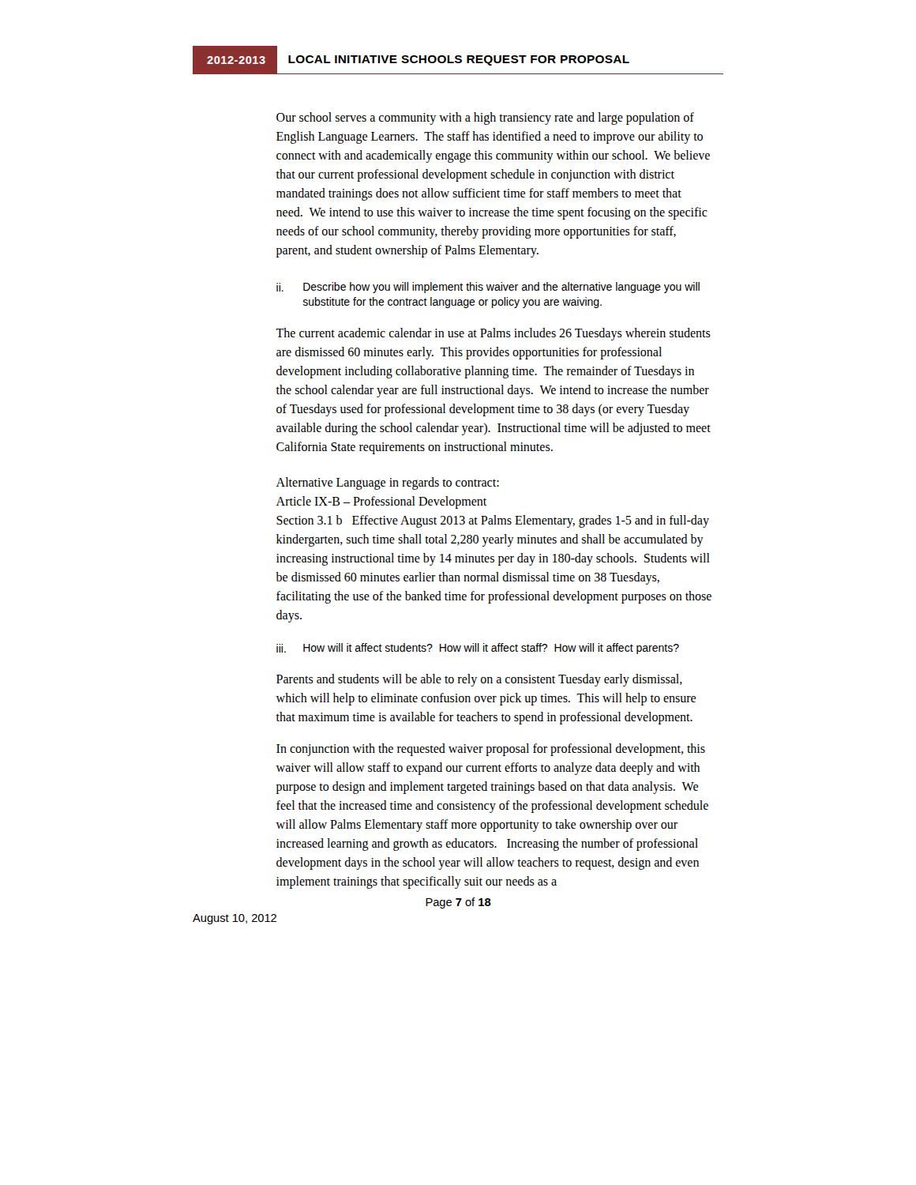2012-2013
LOCAL INITIATIVE SCHOOLS REQUEST FOR PROPOSAL
Our school serves a community with a high transiency rate and large population of English Language Learners. The staff has identified a need to improve our ability to connect with and academically engage this community within our school. We believe that our current professional development schedule in conjunction with district mandated trainings does not allow sufficient time for staff members to meet that need. We intend to use this waiver to increase the time spent focusing on the specific needs of our school community, thereby providing more opportunities for staff, parent, and student ownership of Palms Elementary.
ii.
Describe how you will implement this waiver and the alternative language you will substitute for the contract language or policy you are waiving.
The current academic calendar in use at Palms includes 26 Tuesdays wherein students are dismissed 60 minutes early. This provides opportunities for professional development including collaborative planning time. The remainder of Tuesdays in the school calendar year are full instructional days. We intend to increase the number of Tuesdays used for professional development time to 38 days (or every Tuesday available during the school calendar year). Instructional time will be adjusted to meet California State requirements on instructional minutes.
Alternative Language in regards to contract:
Article IX-B – Professional Development
Section 3.1 b Effective August 2013 at Palms Elementary, grades 1-5 and in full-day kindergarten, such time shall total 2,280 yearly minutes and shall be accumulated by increasing instructional time by 14 minutes per day in 180-day schools. Students will be dismissed 60 minutes earlier than normal dismissal time on 38 Tuesdays, facilitating the use of the banked time for professional development purposes on those days.
iii.
How will it affect students? How will it affect staff? How will it affect parents?
Parents and students will be able to rely on a consistent Tuesday early dismissal, which will help to eliminate confusion over pick up times. This will help to ensure that maximum time is available for teachers to spend in professional development.
In conjunction with the requested waiver proposal for professional development, this waiver will allow staff to expand our current efforts to analyze data deeply and with purpose to design and implement targeted trainings based on that data analysis. We feel that the increased time and consistency of the professional development schedule will allow Palms Elementary staff more opportunity to take ownership over our increased learning and growth as educators. Increasing the number of professional development days in the school year will allow teachers to request, design and even implement trainings that specifically suit our needs as a
Page 7 of 18
August 10, 2012